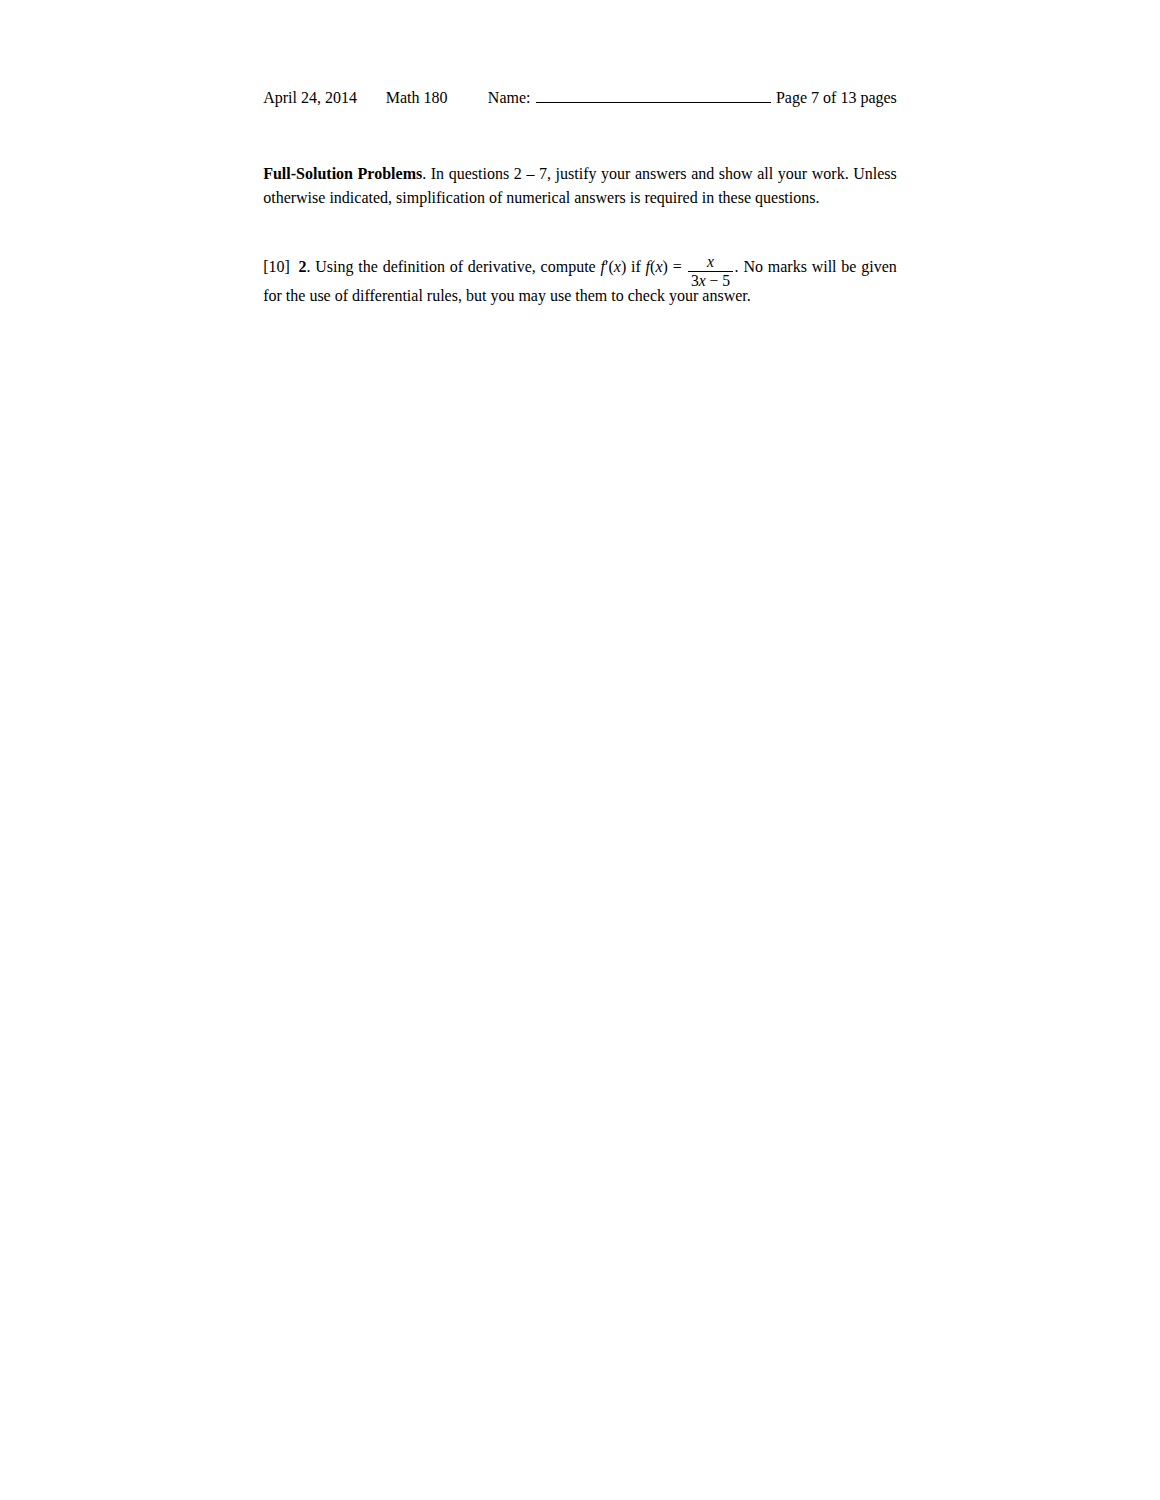April 24, 2014 Math 180 Name:
Page 7 of 13 pages
Full-Solution Problems. In questions 2 – 7, justify your answers and show all your work. Unless otherwise indicated, simplification of numerical answers is required in these questions.
[10] 2. Using the definition of derivative, compute f′(x) if f(x) = x 3x − 5. No marks will be given for the use of differential rules, but you may use them to check your answer.